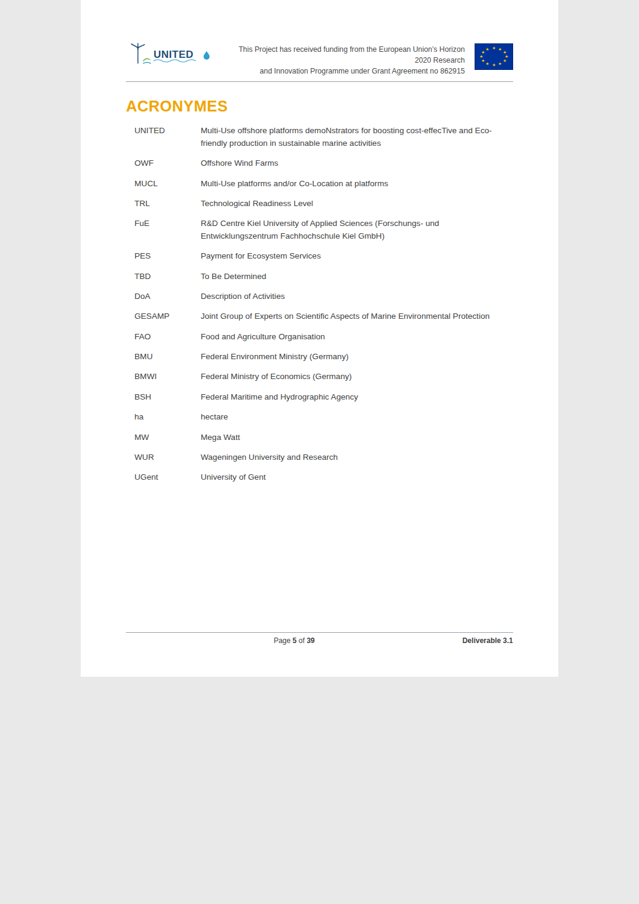UNITED
This Project has received funding from the European Union’s Horizon 2020 Research
and Innovation Programme under Grant Agreement no 862915
★ ★ ★ ★ ★ ★ ★ ★ ★ ★ ★ ★
ACRONYMES
UNITED
Multi-Use offshore platforms demoNstrators for boosting cost-effecTive and Eco-friendly production in sustainable marine activities
OWF
Offshore Wind Farms
MUCL
Multi-Use platforms and/or Co-Location at platforms
TRL
Technological Readiness Level
FuE
R&D Centre Kiel University of Applied Sciences (Forschungs- und Entwicklungszentrum Fachhochschule Kiel GmbH)
PES
Payment for Ecosystem Services
TBD
To Be Determined
DoA
Description of Activities
GESAMP
Joint Group of Experts on Scientific Aspects of Marine Environmental Protection
FAO
Food and Agriculture Organisation
BMU
Federal Environment Ministry (Germany)
BMWI
Federal Ministry of Economics (Germany)
BSH
Federal Maritime and Hydrographic Agency
ha
hectare
MW
Mega Watt
WUR
Wageningen University and Research
UGent
University of Gent
Page 5 of 39
Deliverable 3.1